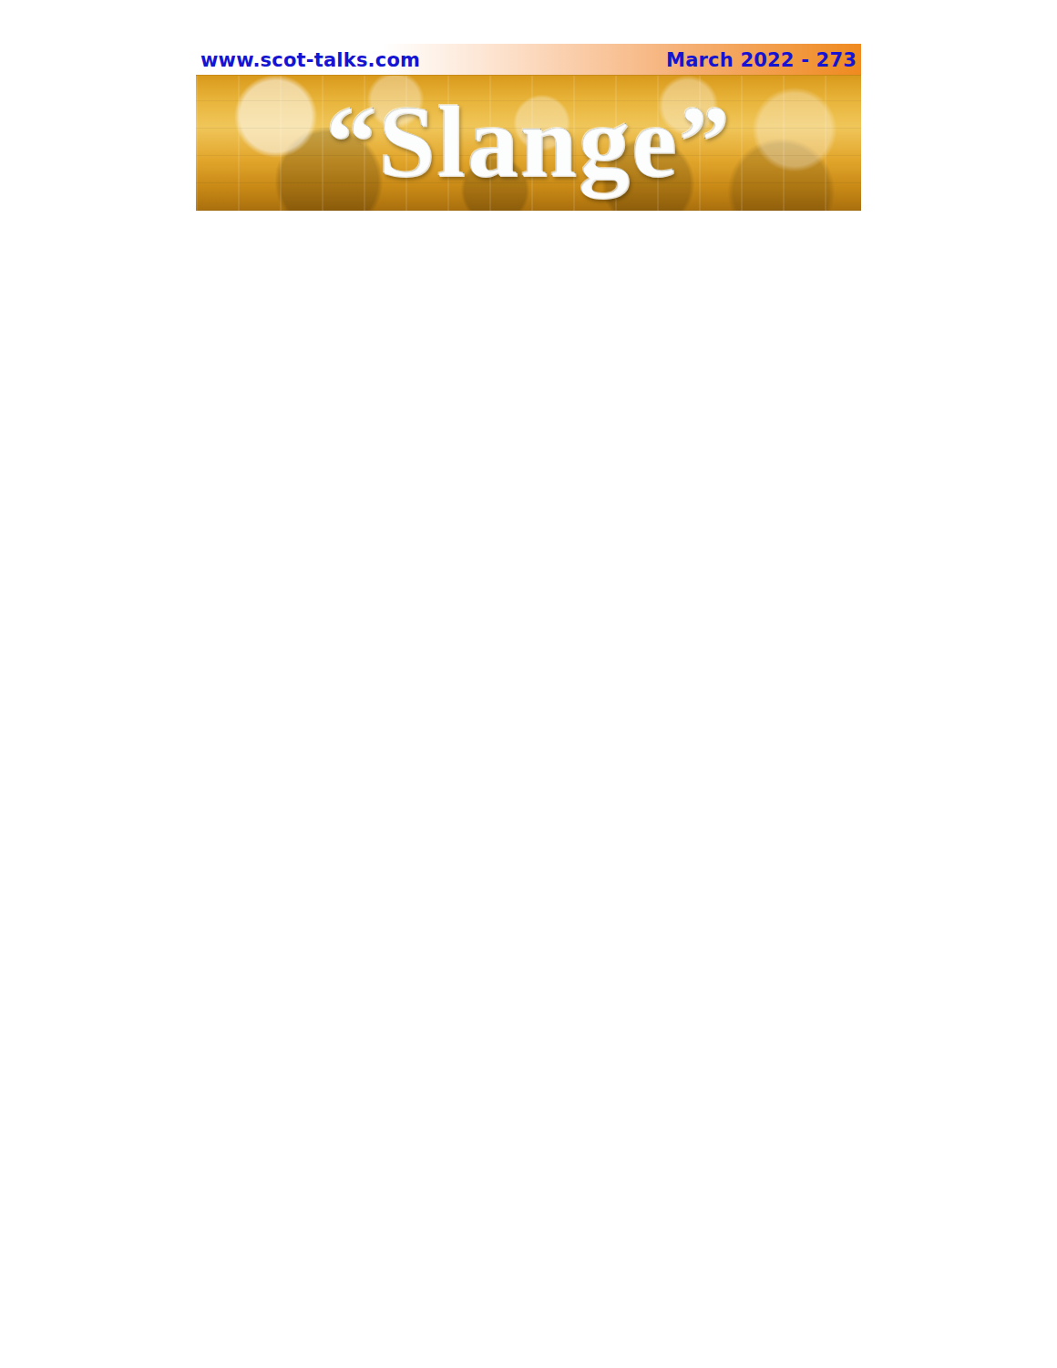www.scot-talks.com March 2022 - 273
“Slange”